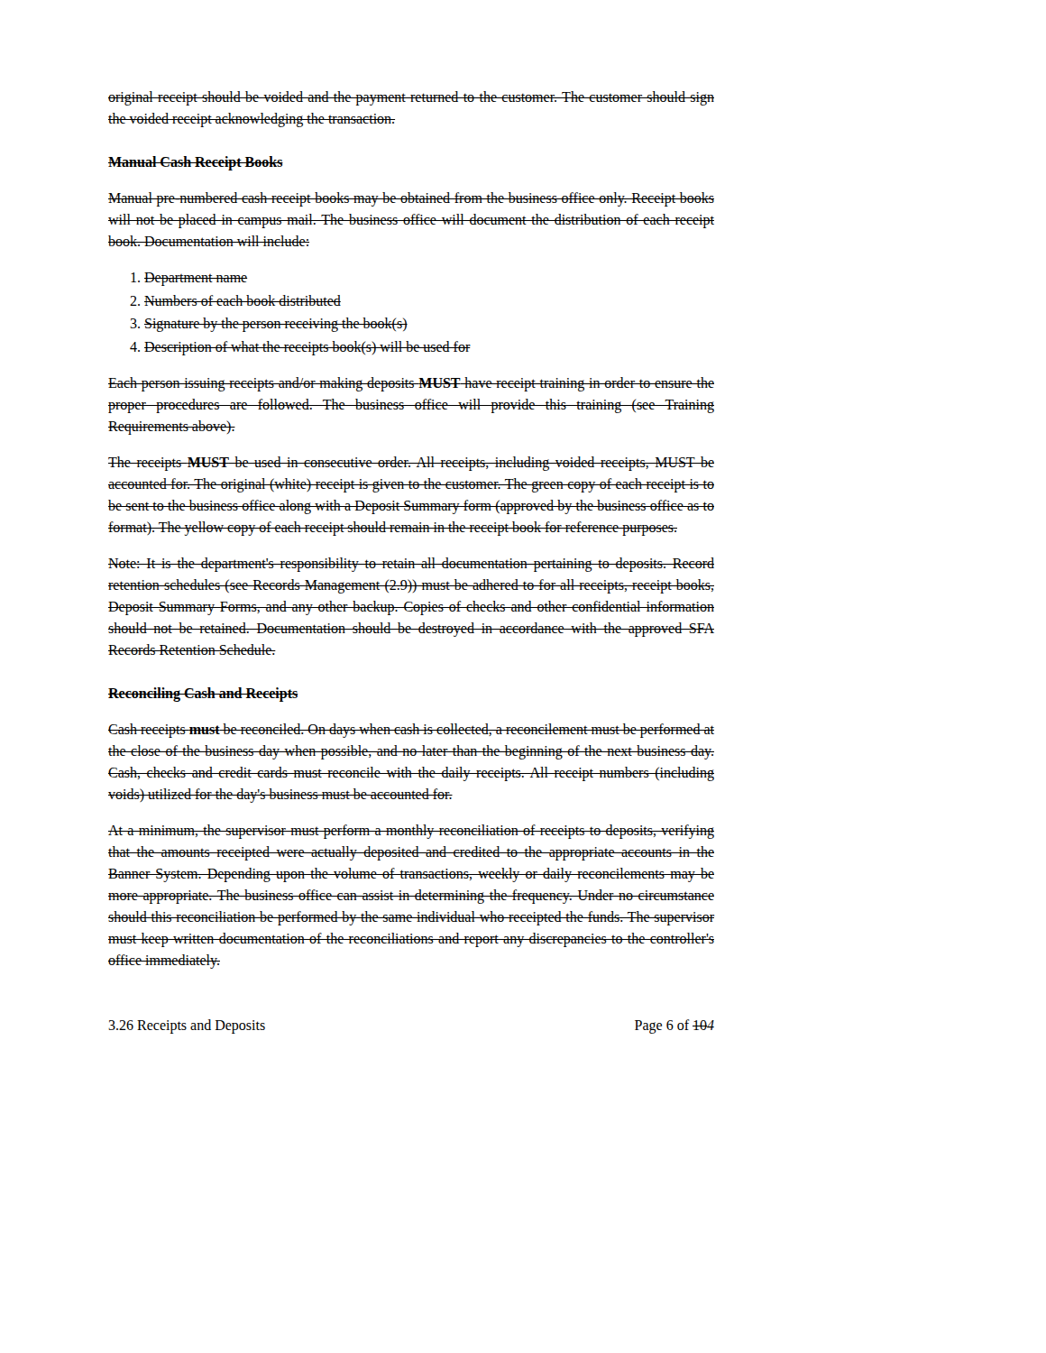original receipt should be voided and the payment returned to the customer. The customer should sign the voided receipt acknowledging the transaction.
Manual Cash Receipt Books
Manual pre-numbered cash receipt books may be obtained from the business office only. Receipt books will not be placed in campus mail. The business office will document the distribution of each receipt book. Documentation will include:
Department name
Numbers of each book distributed
Signature by the person receiving the book(s)
Description of what the receipts book(s) will be used for
Each person issuing receipts and/or making deposits MUST have receipt training in order to ensure the proper procedures are followed. The business office will provide this training (see Training Requirements above).
The receipts MUST be used in consecutive order. All receipts, including voided receipts, MUST be accounted for. The original (white) receipt is given to the customer. The green copy of each receipt is to be sent to the business office along with a Deposit Summary form (approved by the business office as to format). The yellow copy of each receipt should remain in the receipt book for reference purposes.
Note: It is the department's responsibility to retain all documentation pertaining to deposits. Record retention schedules (see Records Management (2.9)) must be adhered to for all receipts, receipt books, Deposit Summary Forms, and any other backup. Copies of checks and other confidential information should not be retained. Documentation should be destroyed in accordance with the approved SFA Records Retention Schedule.
Reconciling Cash and Receipts
Cash receipts must be reconciled. On days when cash is collected, a reconcilement must be performed at the close of the business day when possible, and no later than the beginning of the next business day. Cash, checks and credit cards must reconcile with the daily receipts. All receipt numbers (including voids) utilized for the day's business must be accounted for.
At a minimum, the supervisor must perform a monthly reconciliation of receipts to deposits, verifying that the amounts receipted were actually deposited and credited to the appropriate accounts in the Banner System. Depending upon the volume of transactions, weekly or daily reconcilements may be more appropriate. The business office can assist in determining the frequency. Under no circumstance should this reconciliation be performed by the same individual who receipted the funds. The supervisor must keep written documentation of the reconciliations and report any discrepancies to the controller's office immediately.
3.26 Receipts and Deposits
Page 6 of 104